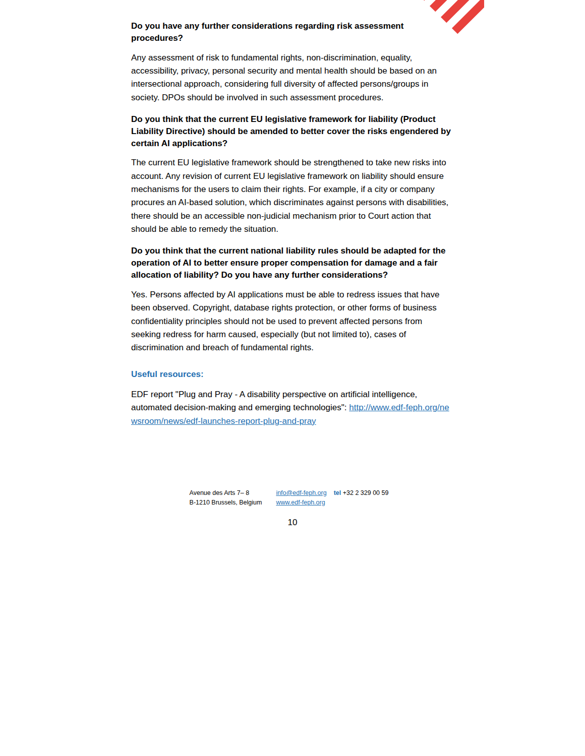Do you have any further considerations regarding risk assessment procedures?
Any assessment of risk to fundamental rights, non-discrimination, equality, accessibility, privacy, personal security and mental health should be based on an intersectional approach, considering full diversity of affected persons/groups in society. DPOs should be involved in such assessment procedures.
Do you think that the current EU legislative framework for liability (Product Liability Directive) should be amended to better cover the risks engendered by certain AI applications?
The current EU legislative framework should be strengthened to take new risks into account. Any revision of current EU legislative framework on liability should ensure mechanisms for the users to claim their rights. For example, if a city or company procures an AI-based solution, which discriminates against persons with disabilities, there should be an accessible non-judicial mechanism prior to Court action that should be able to remedy the situation.
Do you think that the current national liability rules should be adapted for the operation of AI to better ensure proper compensation for damage and a fair allocation of liability? Do you have any further considerations?
Yes. Persons affected by AI applications must be able to redress issues that have been observed. Copyright, database rights protection, or other forms of business confidentiality principles should not be used to prevent affected persons from seeking redress for harm caused, especially (but not limited to), cases of discrimination and breach of fundamental rights.
Useful resources:
EDF report "Plug and Pray - A disability perspective on artificial intelligence, automated decision-making and emerging technologies": http://www.edf-feph.org/newsroom/news/edf-launches-report-plug-and-pray
| Avenue des Arts 7– 8 | info@edf-feph.org | tel +32 2 329 00 59 |
| B-1210 Brussels, Belgium | www.edf-feph.org | |
10